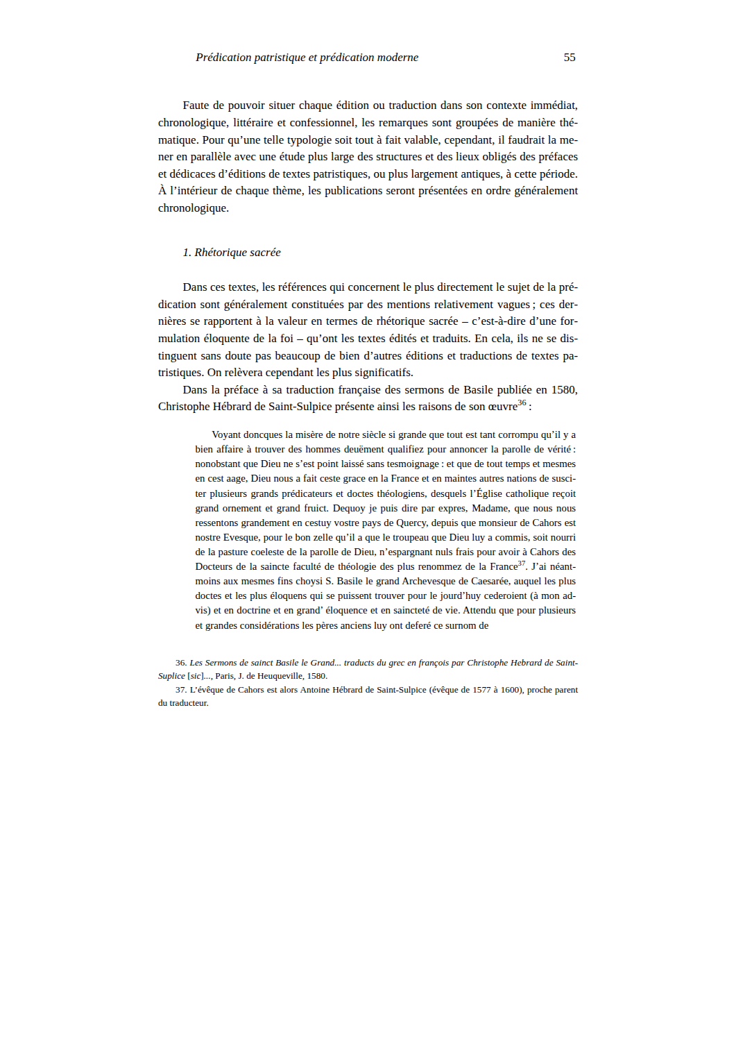Prédication patristique et prédication moderne 55
Faute de pouvoir situer chaque édition ou traduction dans son contexte immédiat, chronologique, littéraire et confessionnel, les remarques sont groupées de manière thématique. Pour qu’une telle typologie soit tout à fait valable, cependant, il faudrait la mener en parallèle avec une étude plus large des structures et des lieux obligés des préfaces et dédicaces d’éditions de textes patristiques, ou plus largement antiques, à cette période. À l’intérieur de chaque thème, les publications seront présentées en ordre généralement chronologique.
1. Rhétorique sacrée
Dans ces textes, les références qui concernent le plus directement le sujet de la prédication sont généralement constituées par des mentions relativement vagues ; ces dernières se rapportent à la valeur en termes de rhétorique sacrée – c’est-à-dire d’une formulation éloquente de la foi – qu’ont les textes édités et traduits. En cela, ils ne se distinguent sans doute pas beaucoup de bien d’autres éditions et traductions de textes patristiques. On relèvera cependant les plus significatifs.
Dans la préface à sa traduction française des sermons de Basile publiée en 1580, Christophe Hébrard de Saint-Sulpice présente ainsi les raisons de son œuvre36 :
Voyant doncques la misère de notre siècle si grande que tout est tant corrompu qu’il y a bien affaire à trouver des hommes deuëment qualifiez pour annoncer la parolle de vérité : nonobstant que Dieu ne s’est point laissé sans tesmoignage : et que de tout temps et mesmes en cest aage, Dieu nous a fait ceste grace en la France et en maintes autres nations de susciter plusieurs grands prédicateurs et doctes théologiens, desquels l’Église catholique reçoit grand ornement et grand fruict. Dequoy je puis dire par expres, Madame, que nous nous ressentons grandement en cestuy vostre pays de Quercy, depuis que monsieur de Cahors est nostre Evesque, pour le bon zelle qu’il a que le troupeau que Dieu luy a commis, soit nourri de la pasture coeleste de la parolle de Dieu, n’espargnant nuls frais pour avoir à Cahors des Docteurs de la saincte faculté de théologie des plus renommez de la France37. J’ai néantmoins aux mesmes fins choysi S. Basile le grand Archevesque de Caesarée, auquel les plus doctes et les plus éloquens qui se puissent trouver pour le jourd’huy cederoient (à mon advis) et en doctrine et en grand’ éloquence et en saincteté de vie. Attendu que pour plusieurs et grandes considérations les pères anciens luy ont deferé ce surnom de
36. Les Sermons de sainct Basile le Grand... traducts du grec en françois par Christophe Hebrard de Saint-Suplice [sic]..., Paris, J. de Heuqueville, 1580.
37. L’évêque de Cahors est alors Antoine Hébrard de Saint-Sulpice (évêque de 1577 à 1600), proche parent du traducteur.